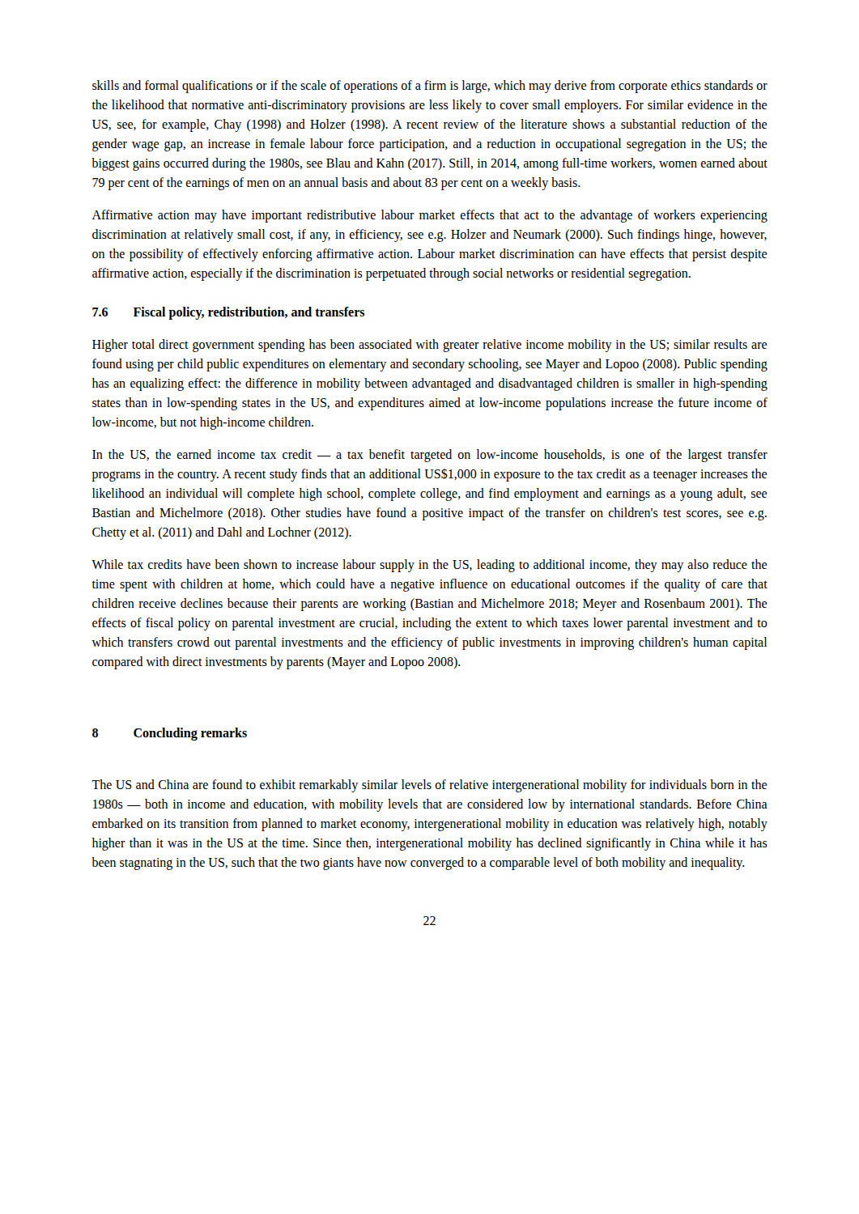skills and formal qualifications or if the scale of operations of a firm is large, which may derive from corporate ethics standards or the likelihood that normative anti-discriminatory provisions are less likely to cover small employers. For similar evidence in the US, see, for example, Chay (1998) and Holzer (1998). A recent review of the literature shows a substantial reduction of the gender wage gap, an increase in female labour force participation, and a reduction in occupational segregation in the US; the biggest gains occurred during the 1980s, see Blau and Kahn (2017). Still, in 2014, among full-time workers, women earned about 79 per cent of the earnings of men on an annual basis and about 83 per cent on a weekly basis.
Affirmative action may have important redistributive labour market effects that act to the advantage of workers experiencing discrimination at relatively small cost, if any, in efficiency, see e.g. Holzer and Neumark (2000). Such findings hinge, however, on the possibility of effectively enforcing affirmative action. Labour market discrimination can have effects that persist despite affirmative action, especially if the discrimination is perpetuated through social networks or residential segregation.
7.6 Fiscal policy, redistribution, and transfers
Higher total direct government spending has been associated with greater relative income mobility in the US; similar results are found using per child public expenditures on elementary and secondary schooling, see Mayer and Lopoo (2008). Public spending has an equalizing effect: the difference in mobility between advantaged and disadvantaged children is smaller in high-spending states than in low-spending states in the US, and expenditures aimed at low-income populations increase the future income of low-income, but not high-income children.
In the US, the earned income tax credit — a tax benefit targeted on low-income households, is one of the largest transfer programs in the country. A recent study finds that an additional US$1,000 in exposure to the tax credit as a teenager increases the likelihood an individual will complete high school, complete college, and find employment and earnings as a young adult, see Bastian and Michelmore (2018). Other studies have found a positive impact of the transfer on children's test scores, see e.g. Chetty et al. (2011) and Dahl and Lochner (2012).
While tax credits have been shown to increase labour supply in the US, leading to additional income, they may also reduce the time spent with children at home, which could have a negative influence on educational outcomes if the quality of care that children receive declines because their parents are working (Bastian and Michelmore 2018; Meyer and Rosenbaum 2001). The effects of fiscal policy on parental investment are crucial, including the extent to which taxes lower parental investment and to which transfers crowd out parental investments and the efficiency of public investments in improving children's human capital compared with direct investments by parents (Mayer and Lopoo 2008).
8 Concluding remarks
The US and China are found to exhibit remarkably similar levels of relative intergenerational mobility for individuals born in the 1980s — both in income and education, with mobility levels that are considered low by international standards. Before China embarked on its transition from planned to market economy, intergenerational mobility in education was relatively high, notably higher than it was in the US at the time. Since then, intergenerational mobility has declined significantly in China while it has been stagnating in the US, such that the two giants have now converged to a comparable level of both mobility and inequality.
22